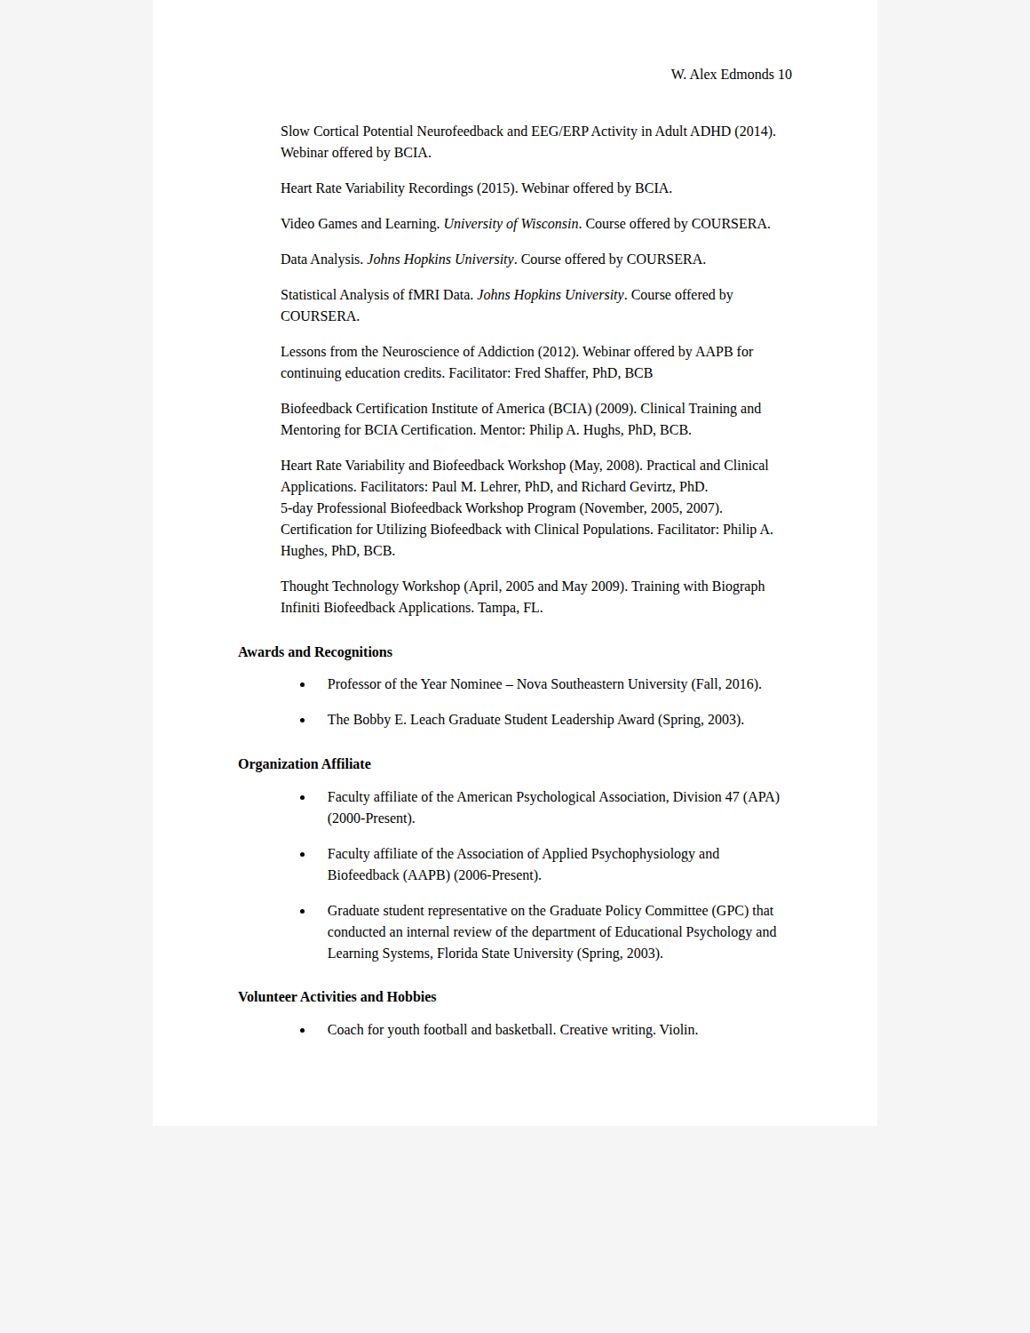W. Alex Edmonds 10
Slow Cortical Potential Neurofeedback and EEG/ERP Activity in Adult ADHD (2014). Webinar offered by BCIA.
Heart Rate Variability Recordings (2015). Webinar offered by BCIA.
Video Games and Learning. University of Wisconsin. Course offered by COURSERA.
Data Analysis. Johns Hopkins University. Course offered by COURSERA.
Statistical Analysis of fMRI Data. Johns Hopkins University. Course offered by COURSERA.
Lessons from the Neuroscience of Addiction (2012). Webinar offered by AAPB for continuing education credits. Facilitator: Fred Shaffer, PhD, BCB
Biofeedback Certification Institute of America (BCIA) (2009). Clinical Training and Mentoring for BCIA Certification. Mentor: Philip A. Hughs, PhD, BCB.
Heart Rate Variability and Biofeedback Workshop (May, 2008). Practical and Clinical Applications. Facilitators: Paul M. Lehrer, PhD, and Richard Gevirtz, PhD.
5-day Professional Biofeedback Workshop Program (November, 2005, 2007). Certification for Utilizing Biofeedback with Clinical Populations. Facilitator: Philip A. Hughes, PhD, BCB.
Thought Technology Workshop (April, 2005 and May 2009). Training with Biograph Infiniti Biofeedback Applications. Tampa, FL.
Awards and Recognitions
Professor of the Year Nominee – Nova Southeastern University (Fall, 2016).
The Bobby E. Leach Graduate Student Leadership Award (Spring, 2003).
Organization Affiliate
Faculty affiliate of the American Psychological Association, Division 47 (APA) (2000-Present).
Faculty affiliate of the Association of Applied Psychophysiology and Biofeedback (AAPB) (2006-Present).
Graduate student representative on the Graduate Policy Committee (GPC) that conducted an internal review of the department of Educational Psychology and Learning Systems, Florida State University (Spring, 2003).
Volunteer Activities and Hobbies
Coach for youth football and basketball. Creative writing. Violin.